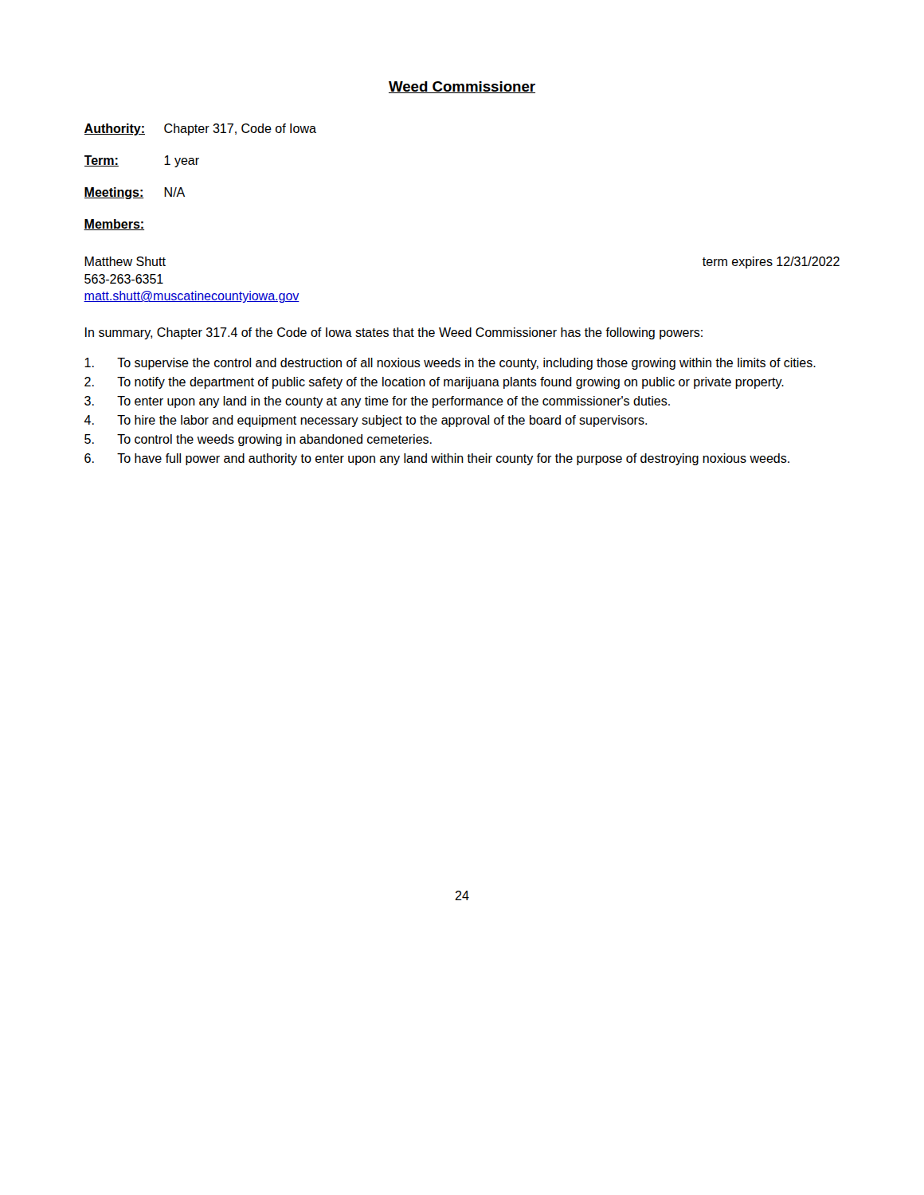Weed Commissioner
Authority: Chapter 317, Code of Iowa
Term: 1 year
Meetings: N/A
Members:
Matthew Shutt term expires 12/31/2022
563-263-6351
matt.shutt@muscatinecountyiowa.gov
In summary, Chapter 317.4 of the Code of Iowa states that the Weed Commissioner has the following powers:
1. To supervise the control and destruction of all noxious weeds in the county, including those growing within the limits of cities.
2. To notify the department of public safety of the location of marijuana plants found growing on public or private property.
3. To enter upon any land in the county at any time for the performance of the commissioner's duties.
4. To hire the labor and equipment necessary subject to the approval of the board of supervisors.
5. To control the weeds growing in abandoned cemeteries.
6. To have full power and authority to enter upon any land within their county for the purpose of destroying noxious weeds.
24